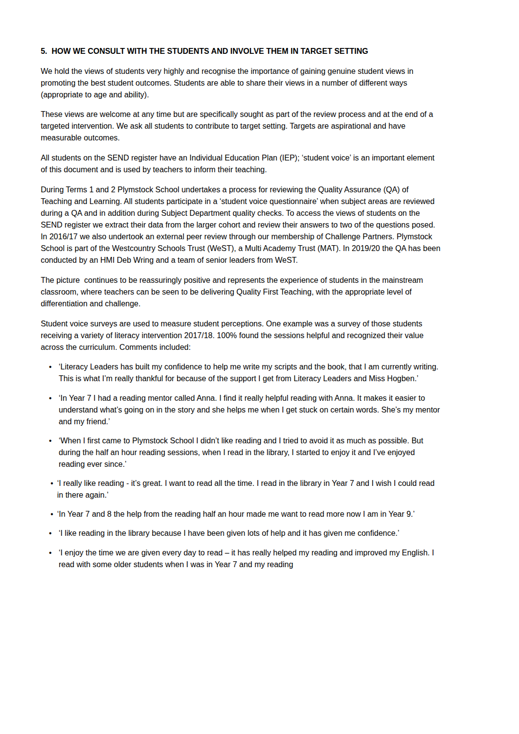5. HOW WE CONSULT WITH THE STUDENTS AND INVOLVE THEM IN TARGET SETTING
We hold the views of students very highly and recognise the importance of gaining genuine student views in promoting the best student outcomes. Students are able to share their views in a number of different ways (appropriate to age and ability).
These views are welcome at any time but are specifically sought as part of the review process and at the end of a targeted intervention. We ask all students to contribute to target setting. Targets are aspirational and have measurable outcomes.
All students on the SEND register have an Individual Education Plan (IEP); ‘student voice’ is an important element of this document and is used by teachers to inform their teaching.
During Terms 1 and 2 Plymstock School undertakes a process for reviewing the Quality Assurance (QA) of Teaching and Learning. All students participate in a ‘student voice questionnaire’ when subject areas are reviewed during a QA and in addition during Subject Department quality checks. To access the views of students on the SEND register we extract their data from the larger cohort and review their answers to two of the questions posed. In 2016/17 we also undertook an external peer review through our membership of Challenge Partners. Plymstock School is part of the Westcountry Schools Trust (WeST), a Multi Academy Trust (MAT). In 2019/20 the QA has been conducted by an HMI Deb Wring and a team of senior leaders from WeST.
The picture continues to be reassuringly positive and represents the experience of students in the mainstream classroom, where teachers can be seen to be delivering Quality First Teaching, with the appropriate level of differentiation and challenge.
Student voice surveys are used to measure student perceptions. One example was a survey of those students receiving a variety of literacy intervention 2017/18. 100% found the sessions helpful and recognized their value across the curriculum. Comments included:
‘Literacy Leaders has built my confidence to help me write my scripts and the book, that I am currently writing. This is what I’m really thankful for because of the support I get from Literacy Leaders and Miss Hogben.’
‘In Year 7 I had a reading mentor called Anna. I find it really helpful reading with Anna. It makes it easier to understand what’s going on in the story and she helps me when I get stuck on certain words. She’s my mentor and my friend.’
‘When I first came to Plymstock School I didn’t like reading and I tried to avoid it as much as possible. But during the half an hour reading sessions, when I read in the library, I started to enjoy it and I’ve enjoyed reading ever since.’
‘I really like reading - it’s great. I want to read all the time. I read in the library in Year 7 and I wish I could read in there again.’
‘In Year 7 and 8 the help from the reading half an hour made me want to read more now I am in Year 9.’
‘I like reading in the library because I have been given lots of help and it has given me confidence.’
‘I enjoy the time we are given every day to read – it has really helped my reading and improved my English. I read with some older students when I was in Year 7 and my reading